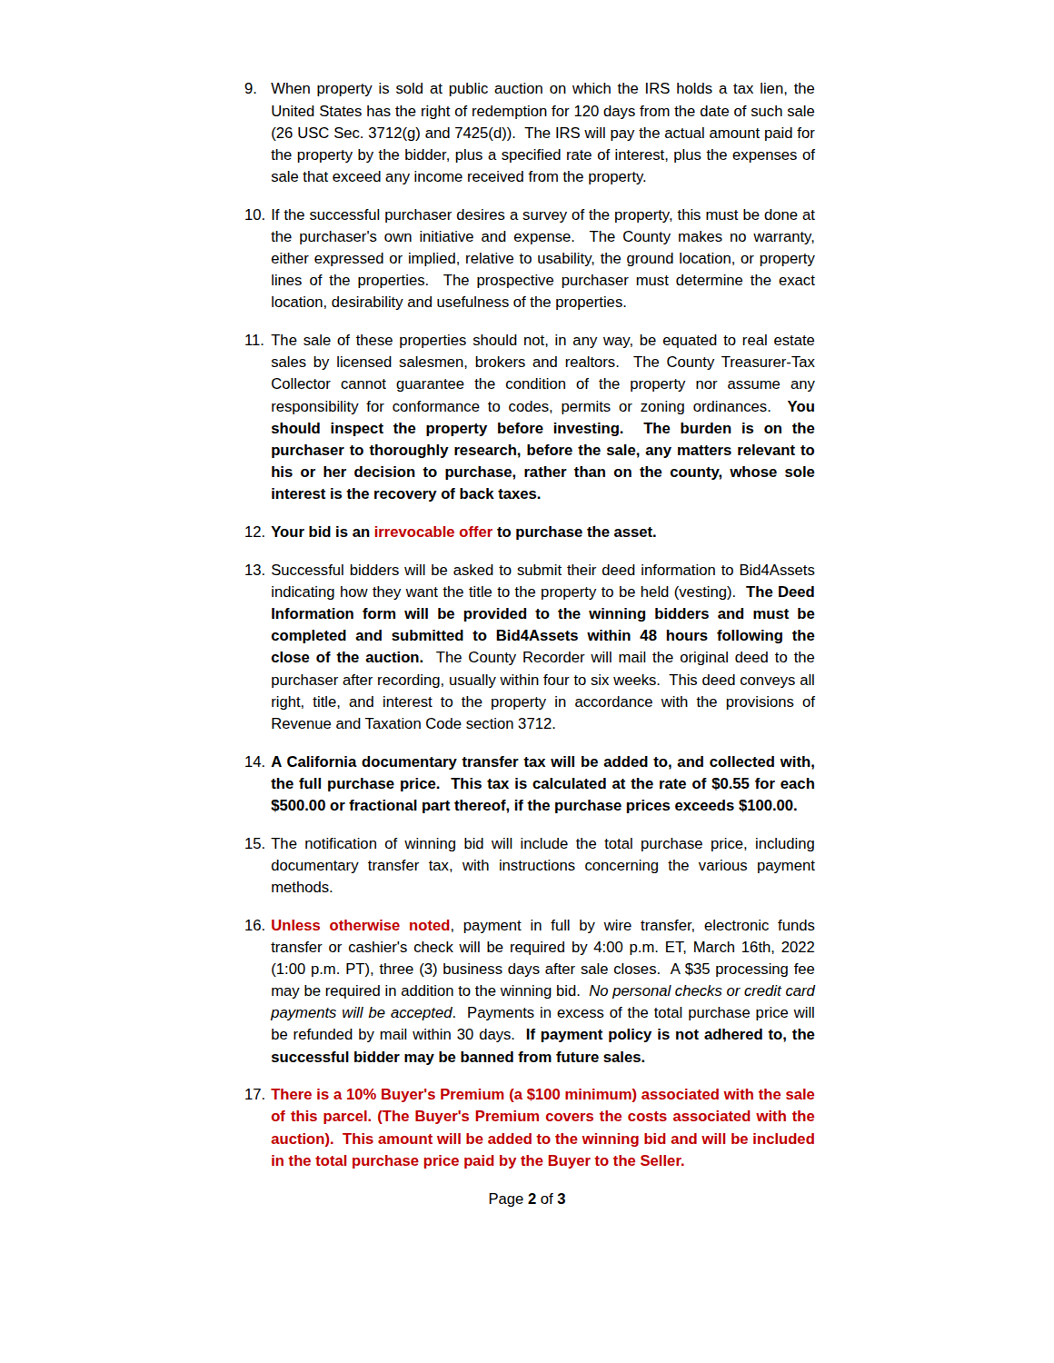When property is sold at public auction on which the IRS holds a tax lien, the United States has the right of redemption for 120 days from the date of such sale (26 USC Sec. 3712(g) and 7425(d)). The IRS will pay the actual amount paid for the property by the bidder, plus a specified rate of interest, plus the expenses of sale that exceed any income received from the property.
If the successful purchaser desires a survey of the property, this must be done at the purchaser's own initiative and expense. The County makes no warranty, either expressed or implied, relative to usability, the ground location, or property lines of the properties. The prospective purchaser must determine the exact location, desirability and usefulness of the properties.
The sale of these properties should not, in any way, be equated to real estate sales by licensed salesmen, brokers and realtors. The County Treasurer-Tax Collector cannot guarantee the condition of the property nor assume any responsibility for conformance to codes, permits or zoning ordinances. You should inspect the property before investing. The burden is on the purchaser to thoroughly research, before the sale, any matters relevant to his or her decision to purchase, rather than on the county, whose sole interest is the recovery of back taxes.
Your bid is an irrevocable offer to purchase the asset.
Successful bidders will be asked to submit their deed information to Bid4Assets indicating how they want the title to the property to be held (vesting). The Deed Information form will be provided to the winning bidders and must be completed and submitted to Bid4Assets within 48 hours following the close of the auction. The County Recorder will mail the original deed to the purchaser after recording, usually within four to six weeks. This deed conveys all right, title, and interest to the property in accordance with the provisions of Revenue and Taxation Code section 3712.
A California documentary transfer tax will be added to, and collected with, the full purchase price. This tax is calculated at the rate of $0.55 for each $500.00 or fractional part thereof, if the purchase prices exceeds $100.00.
The notification of winning bid will include the total purchase price, including documentary transfer tax, with instructions concerning the various payment methods.
Unless otherwise noted, payment in full by wire transfer, electronic funds transfer or cashier's check will be required by 4:00 p.m. ET, March 16th, 2022 (1:00 p.m. PT), three (3) business days after sale closes. A $35 processing fee may be required in addition to the winning bid. No personal checks or credit card payments will be accepted. Payments in excess of the total purchase price will be refunded by mail within 30 days. If payment policy is not adhered to, the successful bidder may be banned from future sales.
There is a 10% Buyer's Premium (a $100 minimum) associated with the sale of this parcel. (The Buyer's Premium covers the costs associated with the auction). This amount will be added to the winning bid and will be included in the total purchase price paid by the Buyer to the Seller.
Page 2 of 3